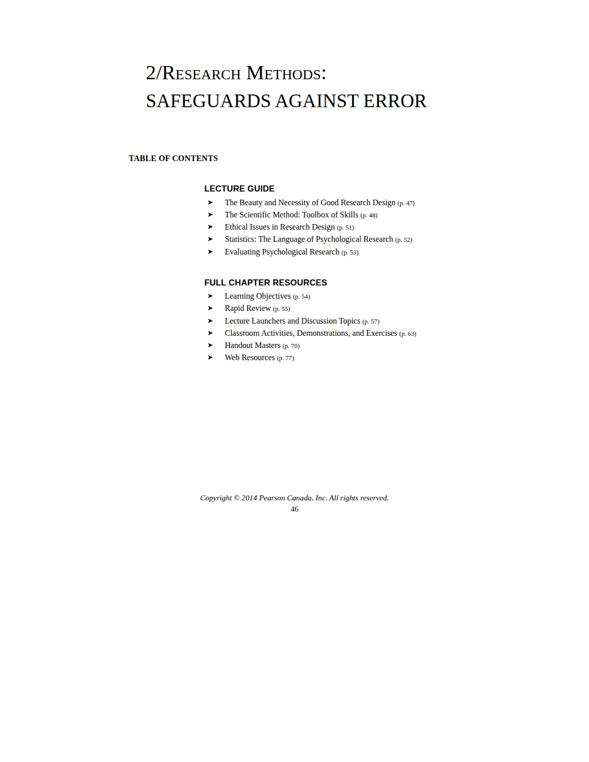2/Research Methods: SAFEGUARDS AGAINST ERROR
TABLE OF CONTENTS
LECTURE GUIDE
The Beauty and Necessity of Good Research Design (p. 47)
The Scientific Method: Toolbox of Skills (p. 48)
Ethical Issues in Research Design (p. 51)
Statistics: The Language of Psychological Research (p. 52)
Evaluating Psychological Research (p. 53)
FULL CHAPTER RESOURCES
Learning Objectives (p. 54)
Rapid Review (p. 55)
Lecture Launchers and Discussion Topics (p. 57)
Classroom Activities, Demonstrations, and Exercises (p. 63)
Handout Masters (p. 70)
Web Resources (p. 77)
Copyright © 2014 Pearson Canada, Inc. All rights reserved. 46